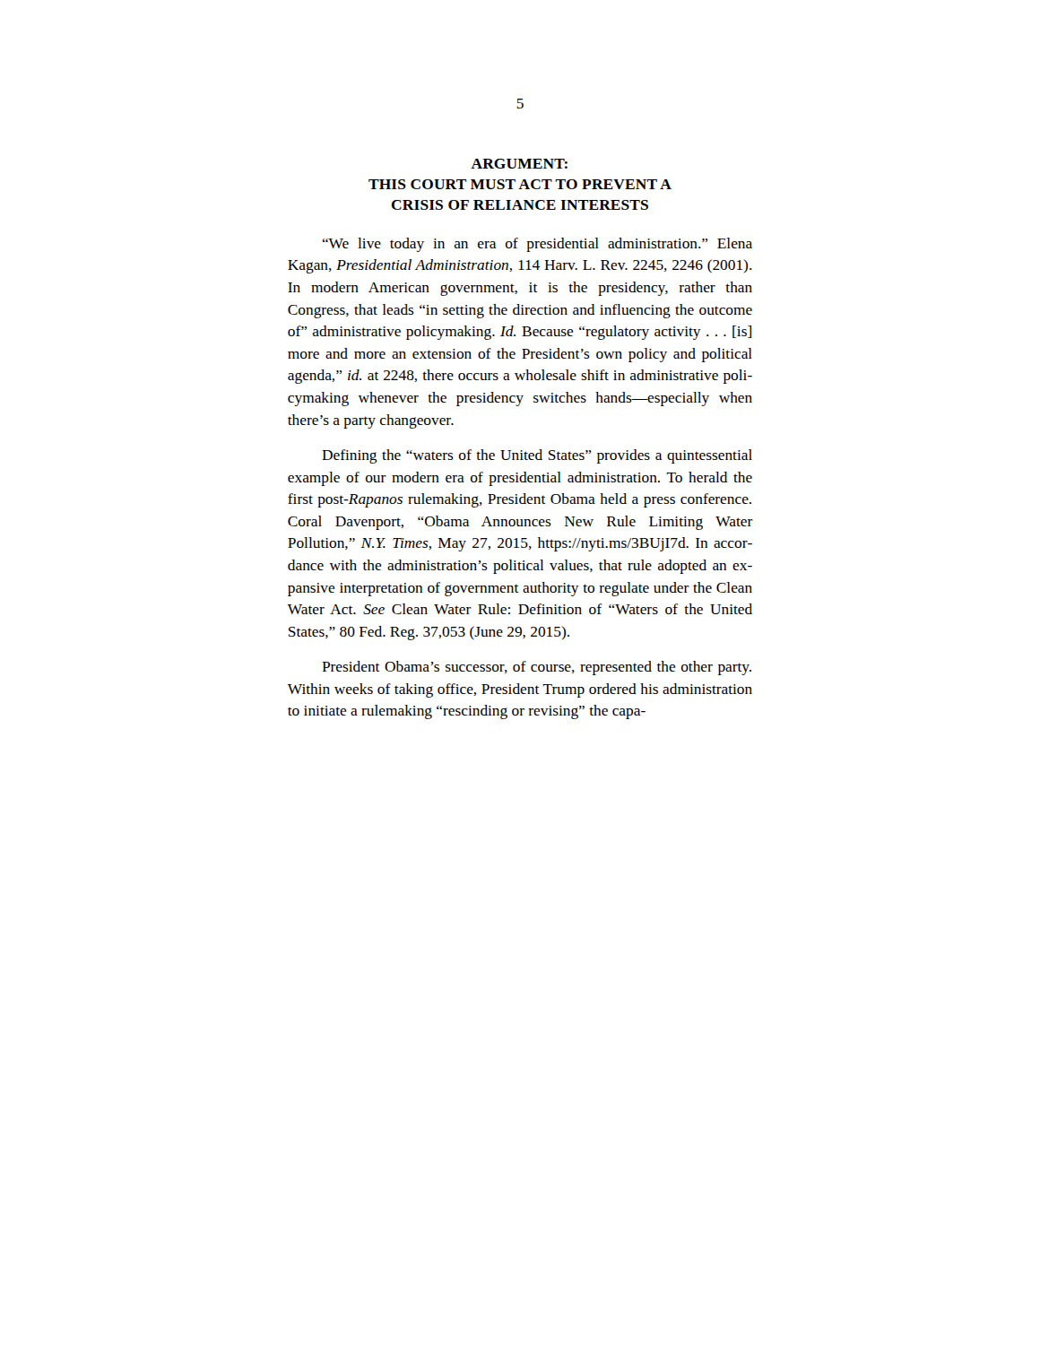5
ARGUMENT:
THIS COURT MUST ACT TO PREVENT A
CRISIS OF RELIANCE INTERESTS
“We live today in an era of presidential administration.” Elena Kagan, Presidential Administration, 114 Harv. L. Rev. 2245, 2246 (2001). In modern American government, it is the presidency, rather than Congress, that leads “in setting the direction and influencing the outcome of” administrative policymaking. Id. Because “regulatory activity . . . [is] more and more an extension of the President’s own policy and political agenda,” id. at 2248, there occurs a wholesale shift in administrative policymaking whenever the presidency switches hands—especially when there’s a party changeover.
Defining the “waters of the United States” provides a quintessential example of our modern era of presidential administration. To herald the first post-Rapanos rulemaking, President Obama held a press conference. Coral Davenport, “Obama Announces New Rule Limiting Water Pollution,” N.Y. Times, May 27, 2015, https://nyti.ms/3BUjI7d. In accordance with the administration’s political values, that rule adopted an expansive interpretation of government authority to regulate under the Clean Water Act. See Clean Water Rule: Definition of “Waters of the United States,” 80 Fed. Reg. 37,053 (June 29, 2015).
President Obama’s successor, of course, represented the other party. Within weeks of taking office, President Trump ordered his administration to initiate a rulemaking “rescinding or revising” the capa-